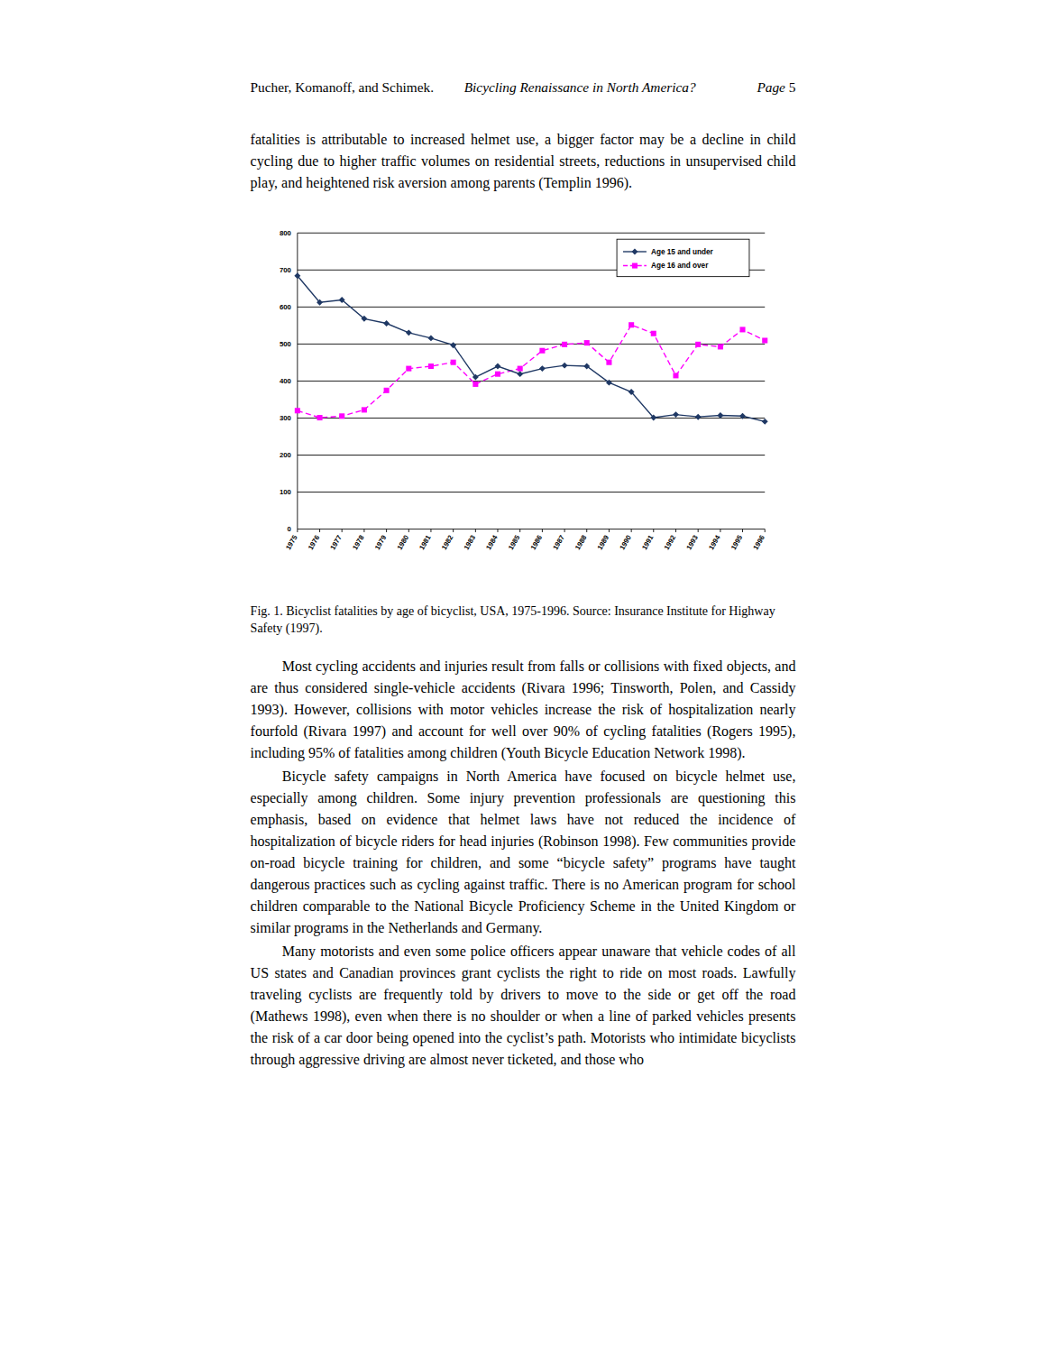Pucher, Komanoff, and Schimek. Bicycling Renaissance in North America? Page 5
fatalities is attributable to increased helmet use, a bigger factor may be a decline in child cycling due to higher traffic volumes on residential streets, reductions in unsupervised child play, and heightened risk aversion among parents (Templin 1996).
0 100 200 300 400 500 600 700 800 1975 1976 1977 1978 1979 1980 1981 1982 1983 1984 1985 1986 1987 1988 1989 1990 1991 1992 1993 1994 1995 1996 Age 15 and under Age 16 and over
Fig. 1. Bicyclist fatalities by age of bicyclist, USA, 1975-1996. Source: Insurance Institute for Highway Safety (1997).
Most cycling accidents and injuries result from falls or collisions with fixed objects, and are thus considered single-vehicle accidents (Rivara 1996; Tinsworth, Polen, and Cassidy 1993). However, collisions with motor vehicles increase the risk of hospitalization nearly fourfold (Rivara 1997) and account for well over 90% of cycling fatalities (Rogers 1995), including 95% of fatalities among children (Youth Bicycle Education Network 1998).
Bicycle safety campaigns in North America have focused on bicycle helmet use, especially among children. Some injury prevention professionals are questioning this emphasis, based on evidence that helmet laws have not reduced the incidence of hospitalization of bicycle riders for head injuries (Robinson 1998). Few communities provide on-road bicycle training for children, and some “bicycle safety” programs have taught dangerous practices such as cycling against traffic. There is no American program for school children comparable to the National Bicycle Proficiency Scheme in the United Kingdom or similar programs in the Netherlands and Germany.
Many motorists and even some police officers appear unaware that vehicle codes of all US states and Canadian provinces grant cyclists the right to ride on most roads. Lawfully traveling cyclists are frequently told by drivers to move to the side or get off the road (Mathews 1998), even when there is no shoulder or when a line of parked vehicles presents the risk of a car door being opened into the cyclist’s path. Motorists who intimidate bicyclists through aggressive driving are almost never ticketed, and those who